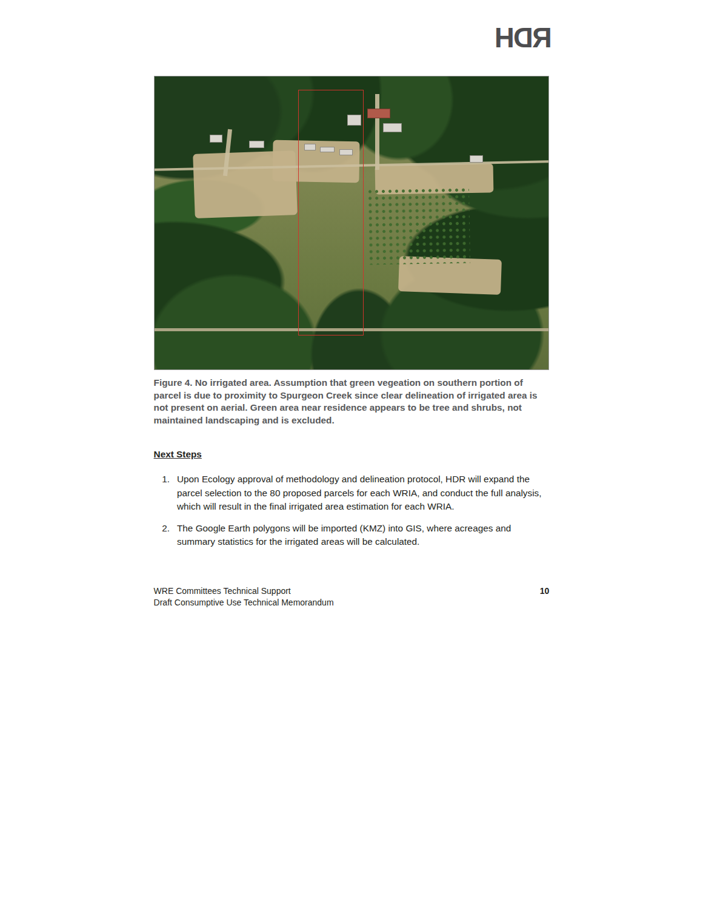HDR
Figure 4. No irrigated area. Assumption that green vegeation on southern portion of parcel is due to proximity to Spurgeon Creek since clear delineation of irrigated area is not present on aerial. Green area near residence appears to be tree and shrubs, not maintained landscaping and is excluded.
Next Steps
Upon Ecology approval of methodology and delineation protocol, HDR will expand the parcel selection to the 80 proposed parcels for each WRIA, and conduct the full analysis, which will result in the final irrigated area estimation for each WRIA.
The Google Earth polygons will be imported (KMZ) into GIS, where acreages and summary statistics for the irrigated areas will be calculated.
WRE Committees Technical Support
Draft Consumptive Use Technical Memorandum
10